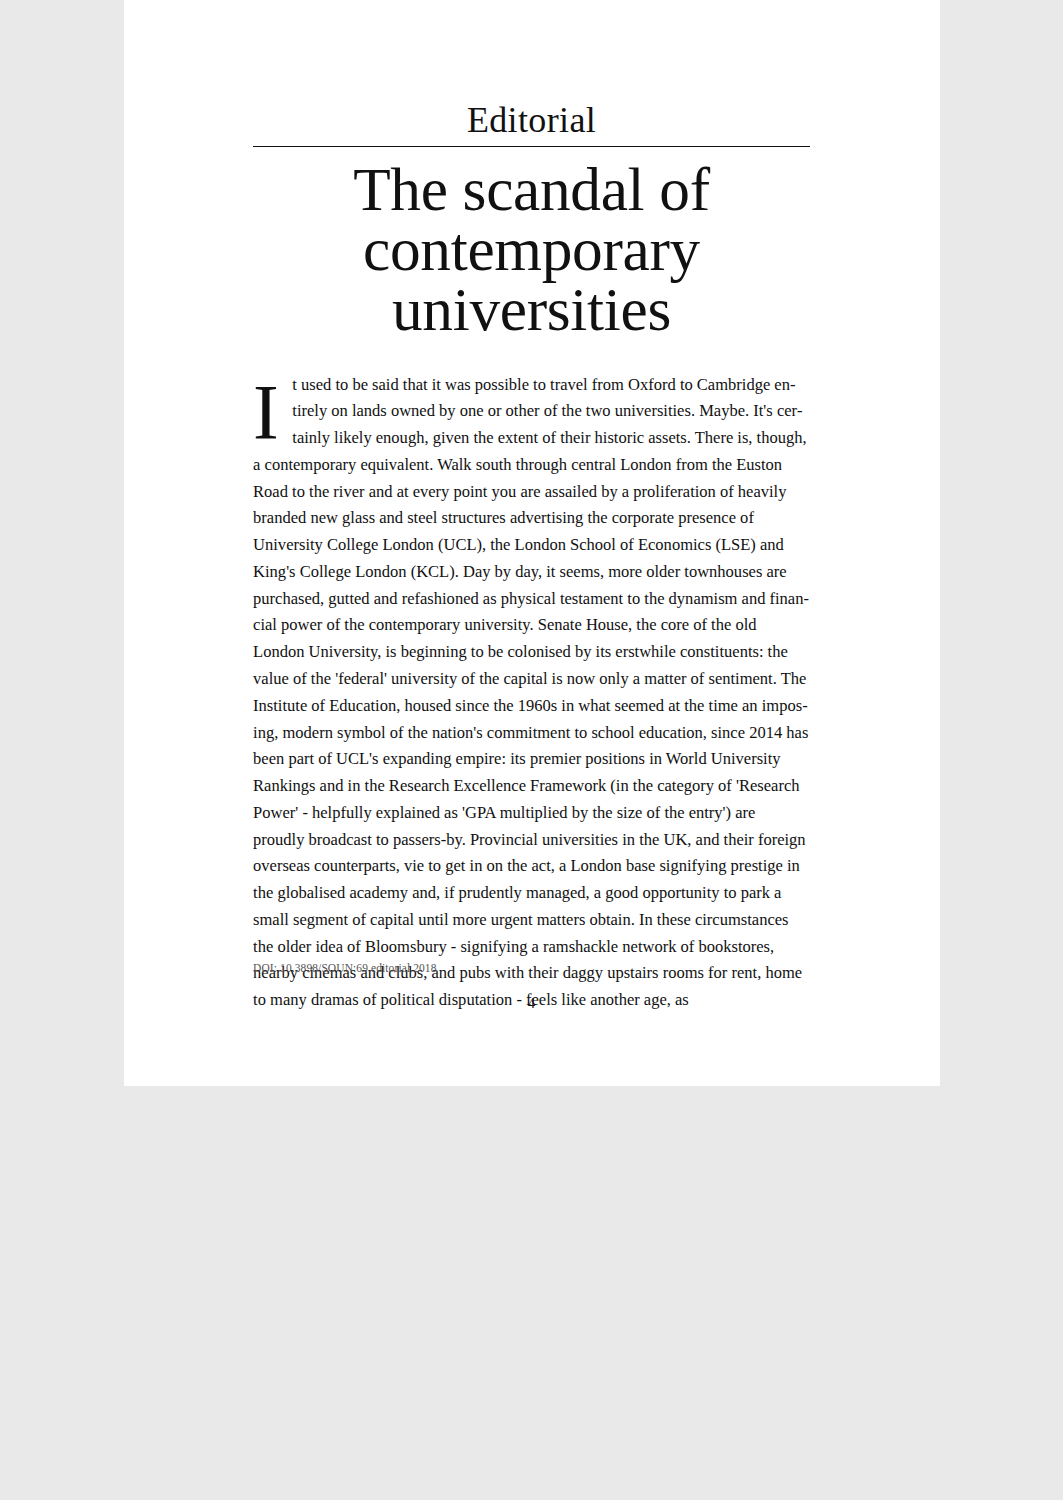Editorial
The scandal of
contemporary
universities
It used to be said that it was possible to travel from Oxford to Cambridge entirely on lands owned by one or other of the two universities. Maybe. It's certainly likely enough, given the extent of their historic assets. There is, though, a contemporary equivalent. Walk south through central London from the Euston Road to the river and at every point you are assailed by a proliferation of heavily branded new glass and steel structures advertising the corporate presence of University College London (UCL), the London School of Economics (LSE) and King's College London (KCL). Day by day, it seems, more older townhouses are purchased, gutted and refashioned as physical testament to the dynamism and financial power of the contemporary university. Senate House, the core of the old London University, is beginning to be colonised by its erstwhile constituents: the value of the 'federal' university of the capital is now only a matter of sentiment. The Institute of Education, housed since the 1960s in what seemed at the time an imposing, modern symbol of the nation's commitment to school education, since 2014 has been part of UCL's expanding empire: its premier positions in World University Rankings and in the Research Excellence Framework (in the category of 'Research Power' - helpfully explained as 'GPA multiplied by the size of the entry') are proudly broadcast to passers-by. Provincial universities in the UK, and their foreign overseas counterparts, vie to get in on the act, a London base signifying prestige in the globalised academy and, if prudently managed, a good opportunity to park a small segment of capital until more urgent matters obtain. In these circumstances the older idea of Bloomsbury - signifying a ramshackle network of bookstores, nearby cinemas and clubs, and pubs with their daggy upstairs rooms for rent, home to many dramas of political disputation - feels like another age, as
DOI: 10.3898/SOUN:69.editorial.2018
4